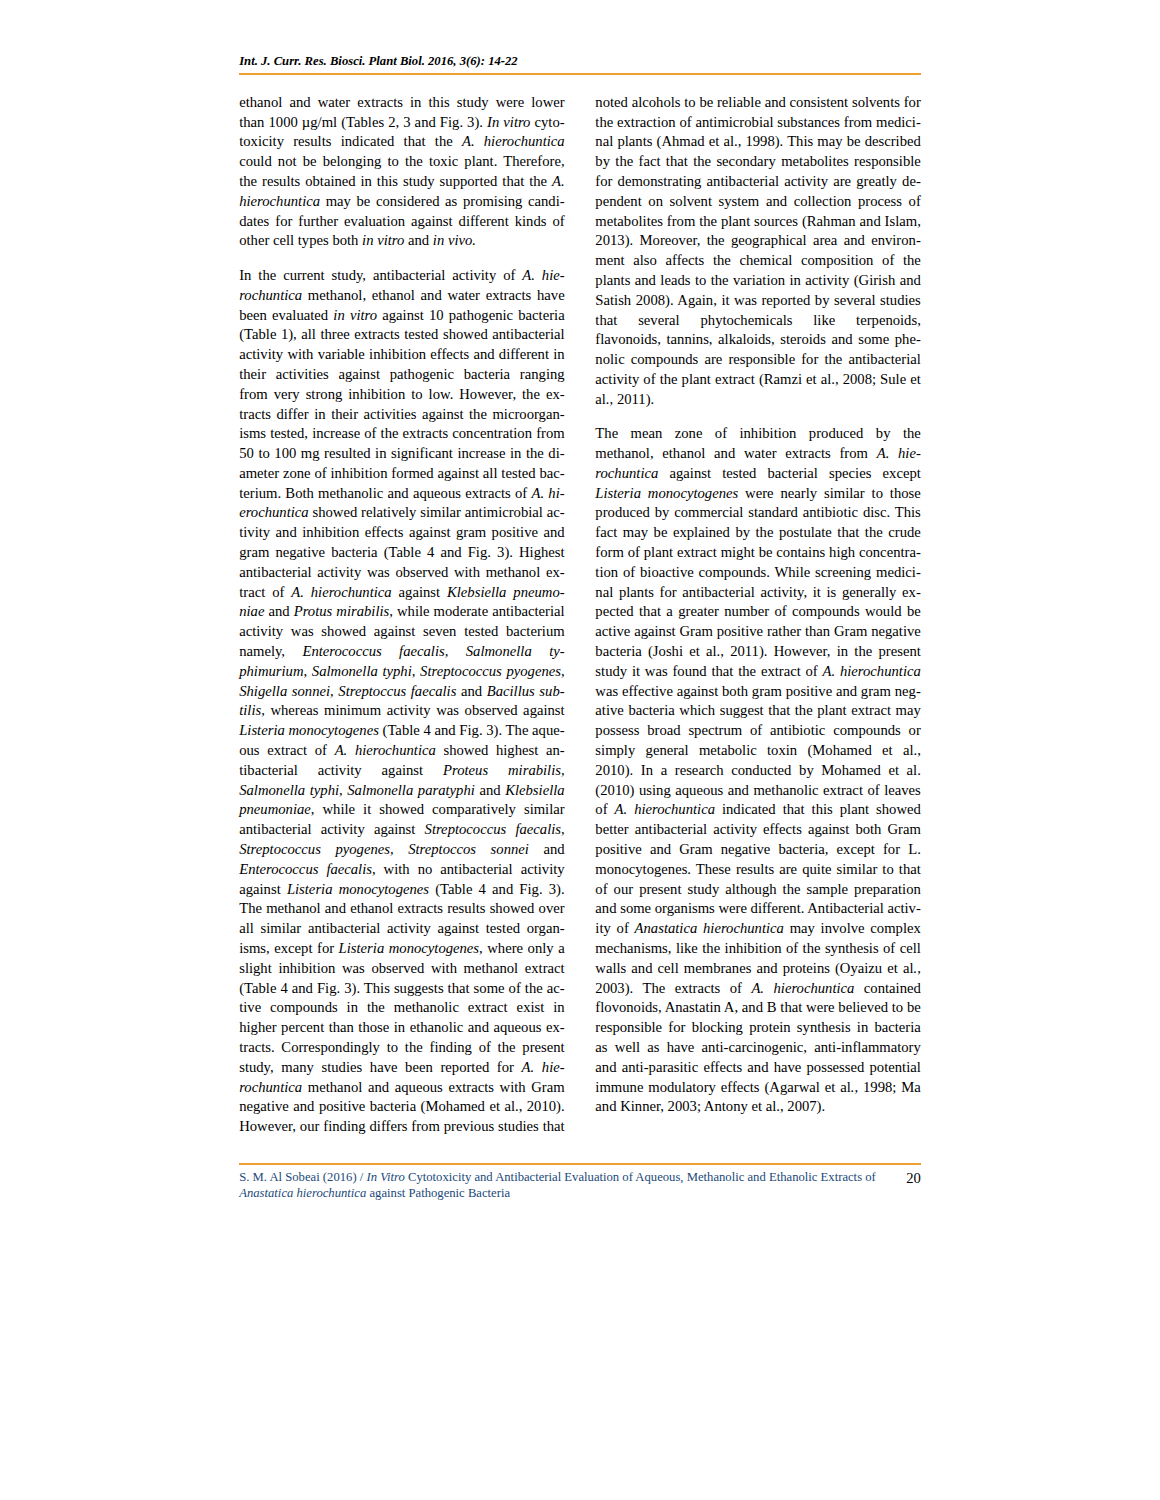Int. J. Curr. Res. Biosci. Plant Biol. 2016, 3(6): 14-22
ethanol and water extracts in this study were lower than 1000 µg/ml (Tables 2, 3 and Fig. 3). In vitro cytotoxicity results indicated that the A. hierochuntica could not be belonging to the toxic plant. Therefore, the results obtained in this study supported that the A. hierochuntica may be considered as promising candidates for further evaluation against different kinds of other cell types both in vitro and in vivo.
In the current study, antibacterial activity of A. hierochuntica methanol, ethanol and water extracts have been evaluated in vitro against 10 pathogenic bacteria (Table 1), all three extracts tested showed antibacterial activity with variable inhibition effects and different in their activities against pathogenic bacteria ranging from very strong inhibition to low. However, the extracts differ in their activities against the microorganisms tested, increase of the extracts concentration from 50 to 100 mg resulted in significant increase in the diameter zone of inhibition formed against all tested bacterium. Both methanolic and aqueous extracts of A. hierochuntica showed relatively similar antimicrobial activity and inhibition effects against gram positive and gram negative bacteria (Table 4 and Fig. 3). Highest antibacterial activity was observed with methanol extract of A. hierochuntica against Klebsiella pneumoniae and Protus mirabilis, while moderate antibacterial activity was showed against seven tested bacterium namely, Enterococcus faecalis, Salmonella typhimurium, Salmonella typhi, Streptococcus pyogenes, Shigella sonnei, Streptoccus faecalis and Bacillus subtilis, whereas minimum activity was observed against Listeria monocytogenes (Table 4 and Fig. 3). The aqueous extract of A. hierochuntica showed highest antibacterial activity against Proteus mirabilis, Salmonella typhi, Salmonella paratyphi and Klebsiella pneumoniae, while it showed comparatively similar antibacterial activity against Streptococcus faecalis, Streptococcus pyogenes, Streptoccos sonnei and Enterococcus faecalis, with no antibacterial activity against Listeria monocytogenes (Table 4 and Fig. 3). The methanol and ethanol extracts results showed over all similar antibacterial activity against tested organisms, except for Listeria monocytogenes, where only a slight inhibition was observed with methanol extract (Table 4 and Fig. 3). This suggests that some of the active compounds in the methanolic extract exist in higher percent than those in ethanolic and aqueous extracts. Correspondingly to the finding of the present study, many studies have been reported for A. hierochuntica methanol and aqueous extracts with Gram negative and positive bacteria (Mohamed et al., 2010). However, our finding differs from previous studies that noted alcohols to be reliable and consistent solvents for the extraction of antimicrobial substances from medicinal plants (Ahmad et al., 1998). This may be described by the fact that the secondary metabolites responsible for demonstrating antibacterial activity are greatly dependent on solvent system and collection process of metabolites from the plant sources (Rahman and Islam, 2013). Moreover, the geographical area and environment also affects the chemical composition of the plants and leads to the variation in activity (Girish and Satish 2008). Again, it was reported by several studies that several phytochemicals like terpenoids, flavonoids, tannins, alkaloids, steroids and some phenolic compounds are responsible for the antibacterial activity of the plant extract (Ramzi et al., 2008; Sule et al., 2011).
The mean zone of inhibition produced by the methanol, ethanol and water extracts from A. hierochuntica against tested bacterial species except Listeria monocytogenes were nearly similar to those produced by commercial standard antibiotic disc. This fact may be explained by the postulate that the crude form of plant extract might be contains high concentration of bioactive compounds. While screening medicinal plants for antibacterial activity, it is generally expected that a greater number of compounds would be active against Gram positive rather than Gram negative bacteria (Joshi et al., 2011). However, in the present study it was found that the extract of A. hierochuntica was effective against both gram positive and gram negative bacteria which suggest that the plant extract may possess broad spectrum of antibiotic compounds or simply general metabolic toxin (Mohamed et al., 2010). In a research conducted by Mohamed et al. (2010) using aqueous and methanolic extract of leaves of A. hierochuntica indicated that this plant showed better antibacterial activity effects against both Gram positive and Gram negative bacteria, except for L. monocytogenes. These results are quite similar to that of our present study although the sample preparation and some organisms were different. Antibacterial activity of Anastatica hierochuntica may involve complex mechanisms, like the inhibition of the synthesis of cell walls and cell membranes and proteins (Oyaizu et al., 2003). The extracts of A. hierochuntica contained flovonoids, Anastatin A, and B that were believed to be responsible for blocking protein synthesis in bacteria as well as have anti-carcinogenic, anti-inflammatory and anti-parasitic effects and have possessed potential immune modulatory effects (Agarwal et al., 1998; Ma and Kinner, 2003; Antony et al., 2007).
S. M. Al Sobeai (2016) / In Vitro Cytotoxicity and Antibacterial Evaluation of Aqueous, Methanolic and Ethanolic Extracts of Anastatica hierochuntica against Pathogenic Bacteria
20